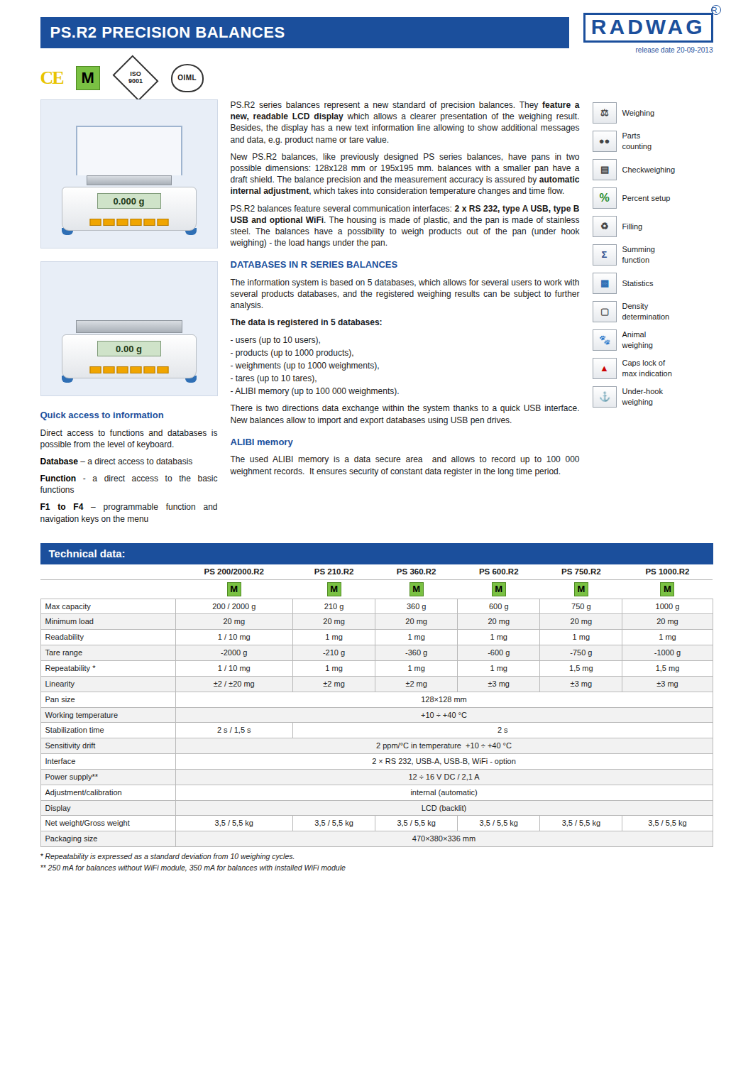PS.R2 PRECISION BALANCES
RADWAGR
release date 20-09-2013
CE
M
ISO
9001
OIML
0.000 g
0.00 g
Quick access to information
Direct access to functions and databases is possible from the level of keyboard.
Database – a direct access to databasis
Function - a direct access to the basic functions
F1 to F4 – programmable function and navigation keys on the menu
PS.R2 series balances represent a new standard of precision balances. They feature a new, readable LCD display which allows a clearer presentation of the weighing result. Besides, the display has a new text information line allowing to show additional messages and data, e.g. product name or tare value.
New PS.R2 balances, like previously designed PS series balances, have pans in two possible dimensions: 128x128 mm or 195x195 mm. balances with a smaller pan have a draft shield. The balance precision and the measurement accuracy is assured by automatic internal adjustment, which takes into consideration temperature changes and time flow.
PS.R2 balances feature several communication interfaces: 2 x RS 232, type A USB, type B USB and optional WiFi. The housing is made of plastic, and the pan is made of stainless steel. The balances have a possibility to weigh products out of the pan (under hook weighing) - the load hangs under the pan.
DATABASES IN R SERIES BALANCES
The information system is based on 5 databases, which allows for several users to work with several products databases, and the registered weighing results can be subject to further analysis.
The data is registered in 5 databases:
- users (up to 10 users),
- products (up to 1000 products),
- weighments (up to 1000 weighments),
- tares (up to 10 tares),
- ALIBI memory (up to 100 000 weighments).
There is two directions data exchange within the system thanks to a quick USB interface. New balances allow to import and export databases using USB pen drives.
ALIBI memory
The used ALIBI memory is a data secure area and allows to record up to 100 000 weighment records. It ensures security of constant data register in the long time period.
⚖
Weighing
●●
Parts
counting
▤
Checkweighing
%
Percent setup
♻
Filling
Σ
Summing
function
▩
Statistics
▢
Density
determination
🐾
Animal
weighing
▲
Caps lock of
max indication
⚓
Under-hook
weighing
Technical data:
| | PS 200/2000.R2 | PS 210.R2 | PS 360.R2 | PS 600.R2 | PS 750.R2 | PS 1000.R2 |
| --- | --- | --- | --- | --- | --- | --- |
| | M | M | M | M | M | M |
| Max capacity | 200 / 2000 g | 210 g | 360 g | 600 g | 750 g | 1000 g |
| Minimum load | 20 mg | 20 mg | 20 mg | 20 mg | 20 mg | 20 mg |
| Readability | 1 / 10 mg | 1 mg | 1 mg | 1 mg | 1 mg | 1 mg |
| Tare range | -2000 g | -210 g | -360 g | -600 g | -750 g | -1000 g |
| Repeatability * | 1 / 10 mg | 1 mg | 1 mg | 1 mg | 1,5 mg | 1,5 mg |
| Linearity | ±2 / ±20 mg | ±2 mg | ±2 mg | ±3 mg | ±3 mg | ±3 mg |
| Pan size | 128×128 mm |
| Working temperature | +10 ÷ +40 °C |
| Stabilization time | 2 s / 1,5 s | 2 s |
| Sensitivity drift | 2 ppm/°C in temperature +10 ÷ +40 °C |
| Interface | 2 × RS 232, USB-A, USB-B, WiFi - option |
| Power supply** | 12 ÷ 16 V DC / 2,1 A |
| Adjustment/calibration | internal (automatic) |
| Display | LCD (backlit) |
| Net weight/Gross weight | 3,5 / 5,5 kg | 3,5 / 5,5 kg | 3,5 / 5,5 kg | 3,5 / 5,5 kg | 3,5 / 5,5 kg | 3,5 / 5,5 kg |
| Packaging size | 470×380×336 mm |
* Repeatability is expressed as a standard deviation from 10 weighing cycles.
** 250 mA for balances without WiFi module, 350 mA for balances with installed WiFi module